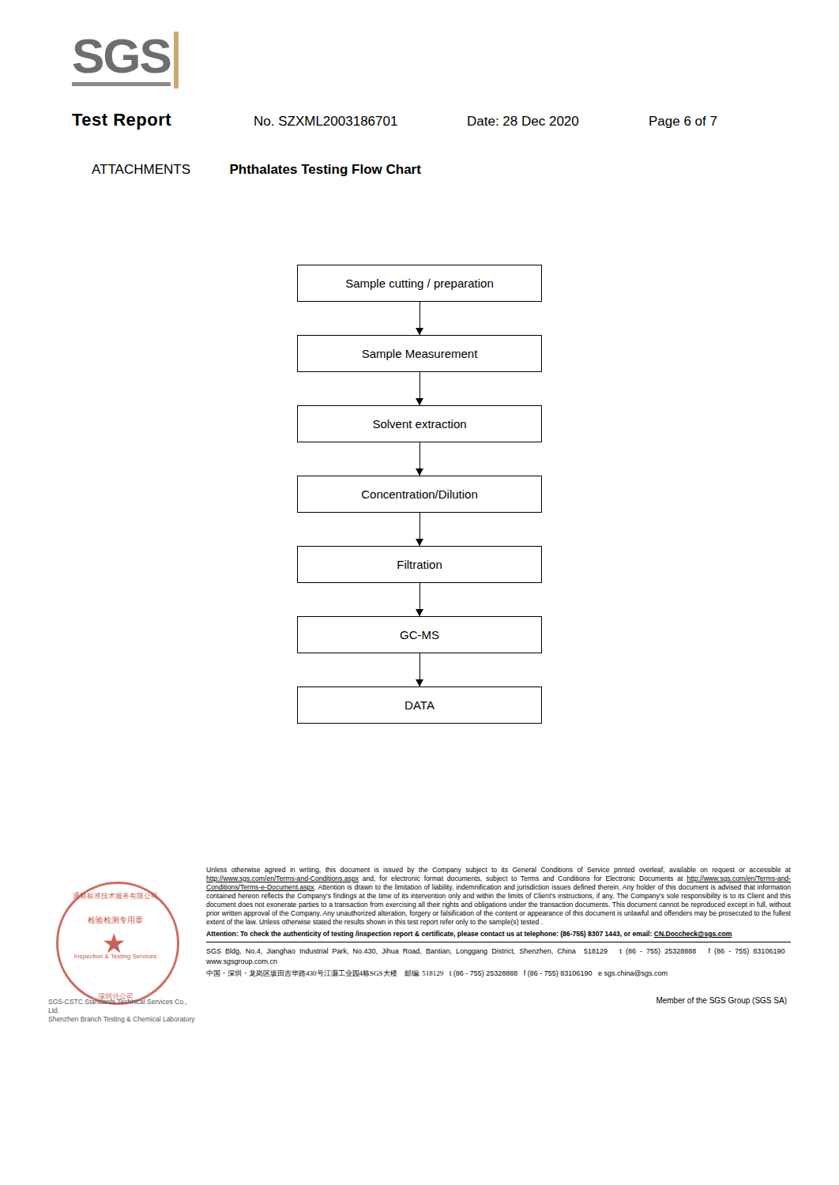SGS
Test Report
No. SZXML2003186701
Date: 28 Dec 2020
Page 6 of 7
ATTACHMENTS Phthalates Testing Flow Chart
Sample cutting / preparation
Sample Measurement
Solvent extraction
Concentration/Dilution
Filtration
GC-MS
DATA
通标标准技术服务有限公司
★
检验检测专用章
Inspection & Testing Services
深圳分公司
SGS-CSTC Standards Technical Services Co., Ltd.
Shenzhen Branch Testing & Chemical Laboratory
Unless otherwise agreed in writing, this document is issued by the Company subject to its General Conditions of Service printed overleaf, available on request or accessible at http://www.sgs.com/en/Terms-and-Conditions.aspx and, for electronic format documents, subject to Terms and Conditions for Electronic Documents at http://www.sgs.com/en/Terms-and-Conditions/Terms-e-Document.aspx. Attention is drawn to the limitation of liability, indemnification and jurisdiction issues defined therein. Any holder of this document is advised that information contained hereon reflects the Company's findings at the time of its intervention only and within the limits of Client's instructions, if any. The Company's sole responsibility is to its Client and this document does not exonerate parties to a transaction from exercising all their rights and obligations under the transaction documents. This document cannot be reproduced except in full, without prior written approval of the Company. Any unauthorized alteration, forgery or falsification of the content or appearance of this document is unlawful and offenders may be prosecuted to the fullest extent of the law. Unless otherwise stated the results shown in this test report refer only to the sample(s) tested .
Attention: To check the authenticity of testing /inspection report & certificate, please contact us at telephone: (86-755) 8307 1443, or email: CN.Doccheck@sgs.com
SGS Bldg, No.4, Jianghao Industrial Park, No.430, Jihua Road, Bantian, Longgang District, Shenzhen, China 518129 t (86 - 755) 25328888 f (86 - 755) 83106190 www.sgsgroup.com.cn
中国・深圳・龙岗区坂田吉华路430号江灏工业园4栋SGS大楼 邮编: 518129 t (86 - 755) 25328888 f (86 - 755) 83106190 e sgs.china@sgs.com
Member of the SGS Group (SGS SA)